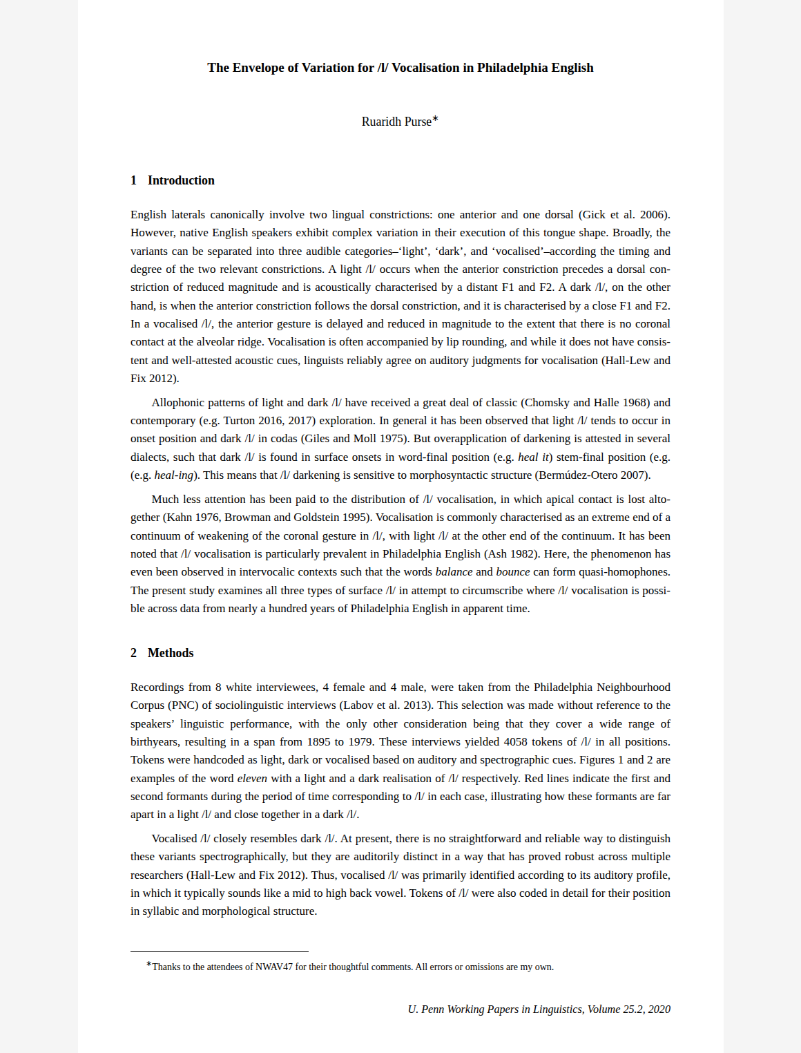The Envelope of Variation for /l/ Vocalisation in Philadelphia English
Ruaridh Purse∗
1 Introduction
English laterals canonically involve two lingual constrictions: one anterior and one dorsal (Gick et al. 2006). However, native English speakers exhibit complex variation in their execution of this tongue shape. Broadly, the variants can be separated into three audible categories–‘light’, ‘dark’, and ‘vocalised’–according the timing and degree of the two relevant constrictions. A light /l/ occurs when the anterior constriction precedes a dorsal constriction of reduced magnitude and is acoustically characterised by a distant F1 and F2. A dark /l/, on the other hand, is when the anterior constriction follows the dorsal constriction, and it is characterised by a close F1 and F2. In a vocalised /l/, the anterior gesture is delayed and reduced in magnitude to the extent that there is no coronal contact at the alveolar ridge. Vocalisation is often accompanied by lip rounding, and while it does not have consistent and well-attested acoustic cues, linguists reliably agree on auditory judgments for vocalisation (Hall-Lew and Fix 2012).
Allophonic patterns of light and dark /l/ have received a great deal of classic (Chomsky and Halle 1968) and contemporary (e.g. Turton 2016, 2017) exploration. In general it has been observed that light /l/ tends to occur in onset position and dark /l/ in codas (Giles and Moll 1975). But overapplication of darkening is attested in several dialects, such that dark /l/ is found in surface onsets in word-final position (e.g. heal it) stem-final position (e.g. (e.g. heal-ing). This means that /l/ darkening is sensitive to morphosyntactic structure (Bermúdez-Otero 2007).
Much less attention has been paid to the distribution of /l/ vocalisation, in which apical contact is lost altogether (Kahn 1976, Browman and Goldstein 1995). Vocalisation is commonly characterised as an extreme end of a continuum of weakening of the coronal gesture in /l/, with light /l/ at the other end of the continuum. It has been noted that /l/ vocalisation is particularly prevalent in Philadelphia English (Ash 1982). Here, the phenomenon has even been observed in intervocalic contexts such that the words balance and bounce can form quasi-homophones. The present study examines all three types of surface /l/ in attempt to circumscribe where /l/ vocalisation is possible across data from nearly a hundred years of Philadelphia English in apparent time.
2 Methods
Recordings from 8 white interviewees, 4 female and 4 male, were taken from the Philadelphia Neighbourhood Corpus (PNC) of sociolinguistic interviews (Labov et al. 2013). This selection was made without reference to the speakers’ linguistic performance, with the only other consideration being that they cover a wide range of birthyears, resulting in a span from 1895 to 1979. These interviews yielded 4058 tokens of /l/ in all positions. Tokens were handcoded as light, dark or vocalised based on auditory and spectrographic cues. Figures 1 and 2 are examples of the word eleven with a light and a dark realisation of /l/ respectively. Red lines indicate the first and second formants during the period of time corresponding to /l/ in each case, illustrating how these formants are far apart in a light /l/ and close together in a dark /l/.
Vocalised /l/ closely resembles dark /l/. At present, there is no straightforward and reliable way to distinguish these variants spectrographically, but they are auditorily distinct in a way that has proved robust across multiple researchers (Hall-Lew and Fix 2012). Thus, vocalised /l/ was primarily identified according to its auditory profile, in which it typically sounds like a mid to high back vowel. Tokens of /l/ were also coded in detail for their position in syllabic and morphological structure.
∗Thanks to the attendees of NWAV47 for their thoughtful comments. All errors or omissions are my own.
U. Penn Working Papers in Linguistics, Volume 25.2, 2020